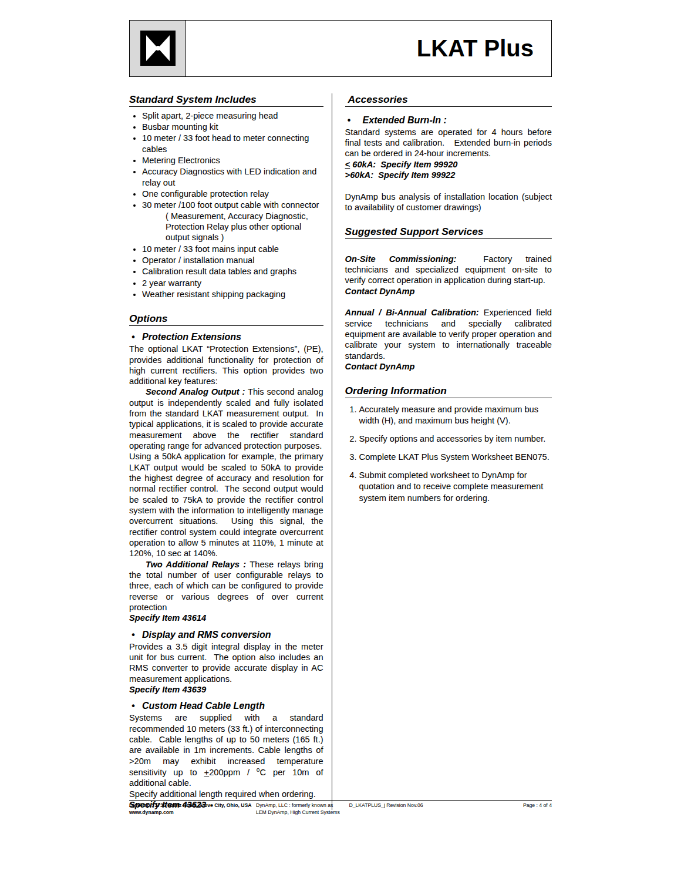LKAT Plus
Standard System Includes
Split apart, 2-piece measuring head
Busbar mounting kit
10 meter / 33 foot head to meter connecting cables
Metering Electronics
Accuracy Diagnostics with LED indication and relay out
One configurable protection relay
30 meter /100 foot output cable with connector
( Measurement, Accuracy Diagnostic, Protection Relay plus other optional output signals )
10 meter / 33 foot mains input cable
Operator / installation manual
Calibration result data tables and graphs
2 year warranty
Weather resistant shipping packaging
Options
Protection Extensions
The optional LKAT “Protection Extensions”, (PE), provides additional functionality for protection of high current rectifiers. This option provides two additional key features:
Second Analog Output : This second analog output is independently scaled and fully isolated from the standard LKAT measurement output. In typical applications, it is scaled to provide accurate measurement above the rectifier standard operating range for advanced protection purposes.
Using a 50kA application for example, the primary LKAT output would be scaled to 50kA to provide the highest degree of accuracy and resolution for normal rectifier control. The second output would be scaled to 75kA to provide the rectifier control system with the information to intelligently manage overcurrent situations. Using this signal, the rectifier control system could integrate overcurrent operation to allow 5 minutes at 110%, 1 minute at 120%, 10 sec at 140%.
Two Additional Relays : These relays bring the total number of user configurable relays to three, each of which can be configured to provide reverse or various degrees of over current protection
Specify Item 43614
Display and RMS conversion
Provides a 3.5 digit integral display in the meter unit for bus current. The option also includes an RMS converter to provide accurate display in AC measurement applications.
Specify Item 43639
Custom Head Cable Length
Systems are supplied with a standard recommended 10 meters (33 ft.) of interconnecting cable. Cable lengths of up to 50 meters (165 ft.) are available in 1m increments. Cable lengths of >20m may exhibit increased temperature sensitivity up to +200ppm / oC per 10m of additional cable.
Specify additional length required when ordering.
Specify Item 43623
Accessories
Extended Burn-In :
Standard systems are operated for 4 hours before final tests and calibration. Extended burn-in periods can be ordered in 24-hour increments.
< 60kA: Specify Item 99920
>60kA: Specify Item 99922
DynAmp bus analysis of installation location (subject to availability of customer drawings)
Suggested Support Services
On-Site Commissioning: Factory trained technicians and specialized equipment on-site to verify correct operation in application during start-up.
Contact DynAmp
Annual / Bi-Annual Calibration: Experienced field service technicians and specially calibrated equipment are available to verify proper operation and calibrate your system to internationally traceable standards.
Contact DynAmp
Ordering Information
Accurately measure and provide maximum bus width (H), and maximum bus height (V).
Specify options and accessories by item number.
Complete LKAT Plus System Worksheet BEN075.
Submit completed worksheet to DynAmp for quotation and to receive complete measurement system item numbers for ordering.
DynAmp : 3735 Gantz Road, Grove City, Ohio, USA
www.dynamp.com
DynAmp, LLC : formerly known as
LEM DynAmp, High Current Systems
D_LKATPLUS_j Revision Nov.06
Page : 4 of 4